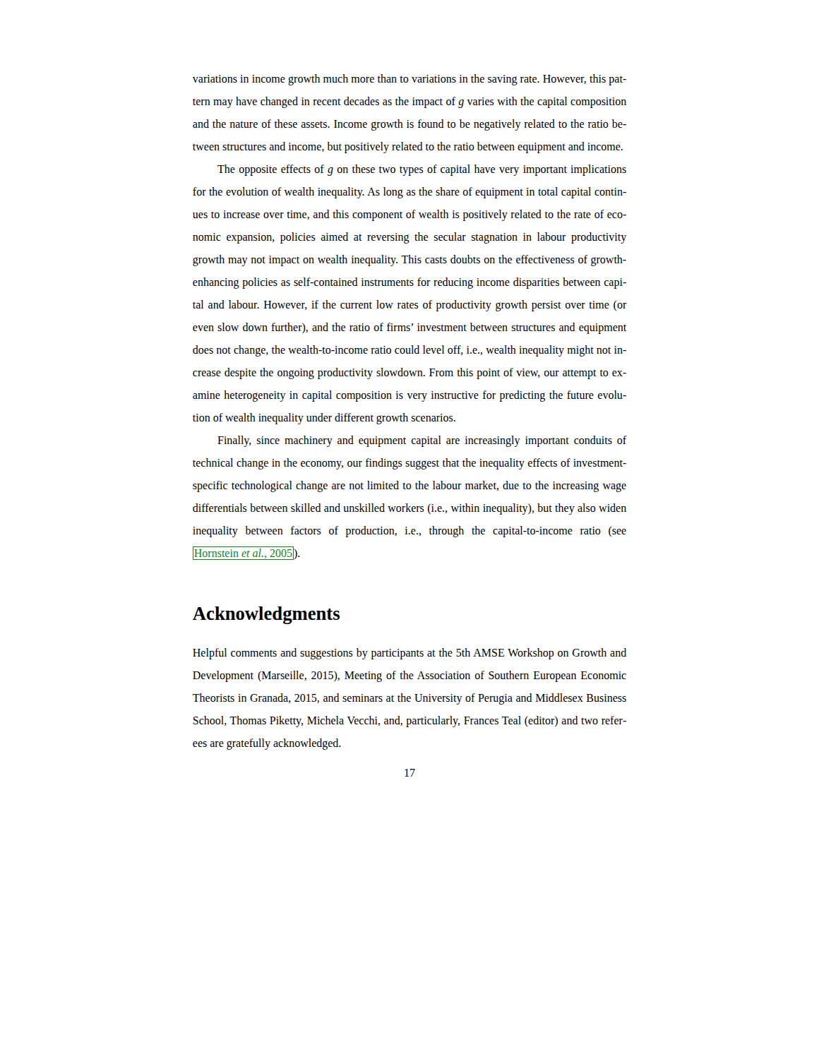variations in income growth much more than to variations in the saving rate. However, this pattern may have changed in recent decades as the impact of g varies with the capital composition and the nature of these assets. Income growth is found to be negatively related to the ratio between structures and income, but positively related to the ratio between equipment and income.
The opposite effects of g on these two types of capital have very important implications for the evolution of wealth inequality. As long as the share of equipment in total capital continues to increase over time, and this component of wealth is positively related to the rate of economic expansion, policies aimed at reversing the secular stagnation in labour productivity growth may not impact on wealth inequality. This casts doubts on the effectiveness of growth-enhancing policies as self-contained instruments for reducing income disparities between capital and labour. However, if the current low rates of productivity growth persist over time (or even slow down further), and the ratio of firms’ investment between structures and equipment does not change, the wealth-to-income ratio could level off, i.e., wealth inequality might not increase despite the ongoing productivity slowdown. From this point of view, our attempt to examine heterogeneity in capital composition is very instructive for predicting the future evolution of wealth inequality under different growth scenarios.
Finally, since machinery and equipment capital are increasingly important conduits of technical change in the economy, our findings suggest that the inequality effects of investment-specific technological change are not limited to the labour market, due to the increasing wage differentials between skilled and unskilled workers (i.e., within inequality), but they also widen inequality between factors of production, i.e., through the capital-to-income ratio (see Hornstein et al., 2005).
Acknowledgments
Helpful comments and suggestions by participants at the 5th AMSE Workshop on Growth and Development (Marseille, 2015), Meeting of the Association of Southern European Economic Theorists in Granada, 2015, and seminars at the University of Perugia and Middlesex Business School, Thomas Piketty, Michela Vecchi, and, particularly, Frances Teal (editor) and two referees are gratefully acknowledged.
17